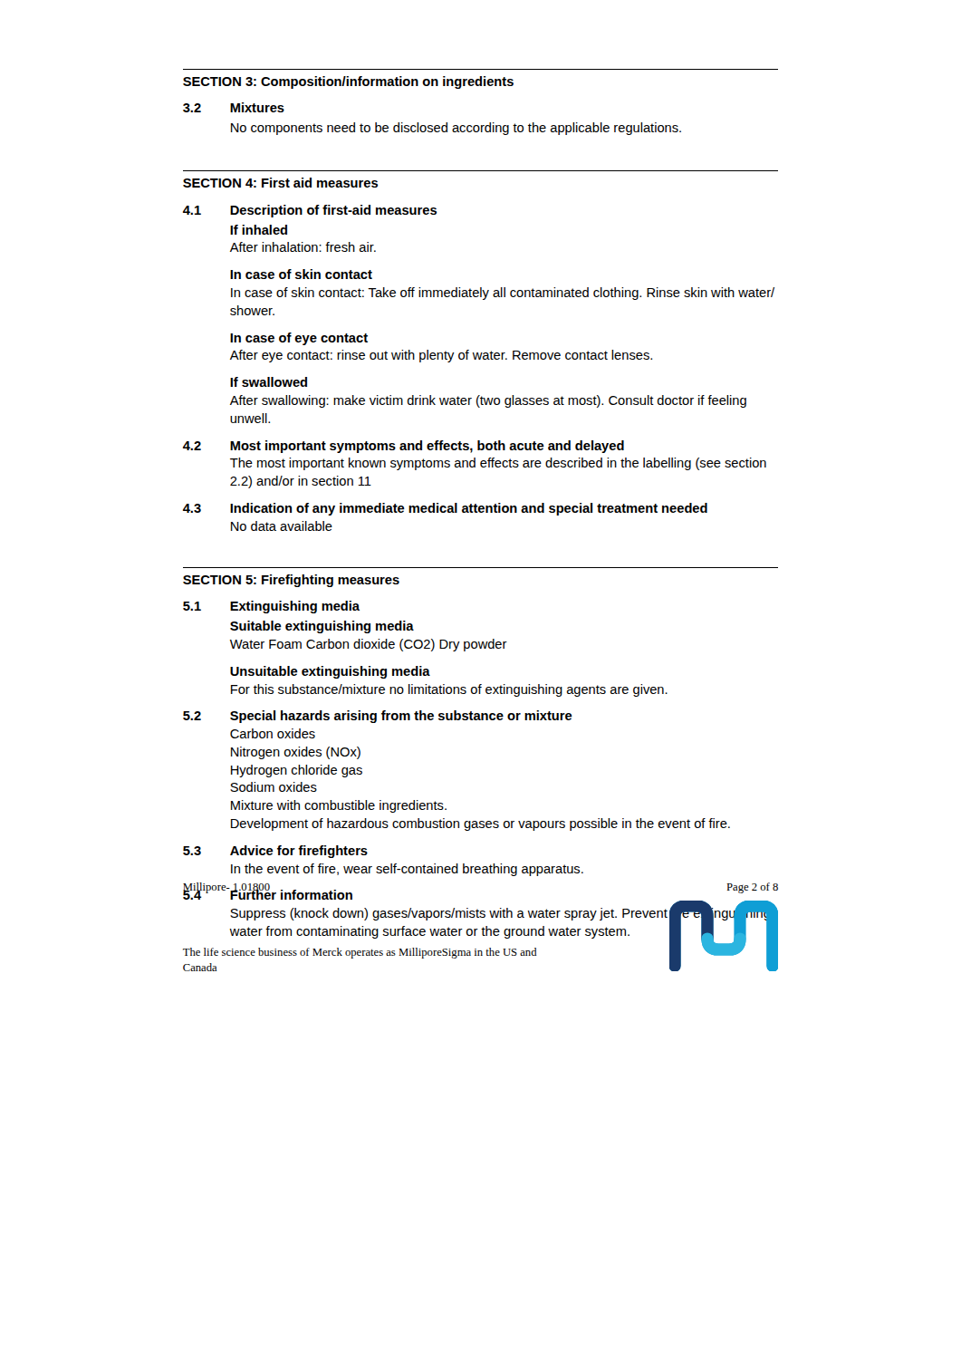SECTION 3: Composition/information on ingredients
3.2
Mixtures
No components need to be disclosed according to the applicable regulations.
SECTION 4: First aid measures
4.1
Description of first-aid measures
If inhaled
After inhalation: fresh air.
In case of skin contact
In case of skin contact: Take off immediately all contaminated clothing. Rinse skin with water/ shower.
In case of eye contact
After eye contact: rinse out with plenty of water. Remove contact lenses.
If swallowed
After swallowing: make victim drink water (two glasses at most). Consult doctor if feeling unwell.
4.2
Most important symptoms and effects, both acute and delayed
The most important known symptoms and effects are described in the labelling (see section 2.2) and/or in section 11
4.3
Indication of any immediate medical attention and special treatment needed
No data available
SECTION 5: Firefighting measures
5.1
Extinguishing media
Suitable extinguishing media
Water Foam Carbon dioxide (CO2) Dry powder
Unsuitable extinguishing media
For this substance/mixture no limitations of extinguishing agents are given.
5.2
Special hazards arising from the substance or mixture
Carbon oxides
Nitrogen oxides (NOx)
Hydrogen chloride gas
Sodium oxides
Mixture with combustible ingredients.
Development of hazardous combustion gases or vapours possible in the event of fire.
5.3
Advice for firefighters
In the event of fire, wear self-contained breathing apparatus.
5.4
Further information
Suppress (knock down) gases/vapors/mists with a water spray jet. Prevent fire extinguishing water from contaminating surface water or the ground water system.
Millipore- 1.01800
Page 2 of 8
The life science business of Merck operates as MilliporeSigma in the US and Canada